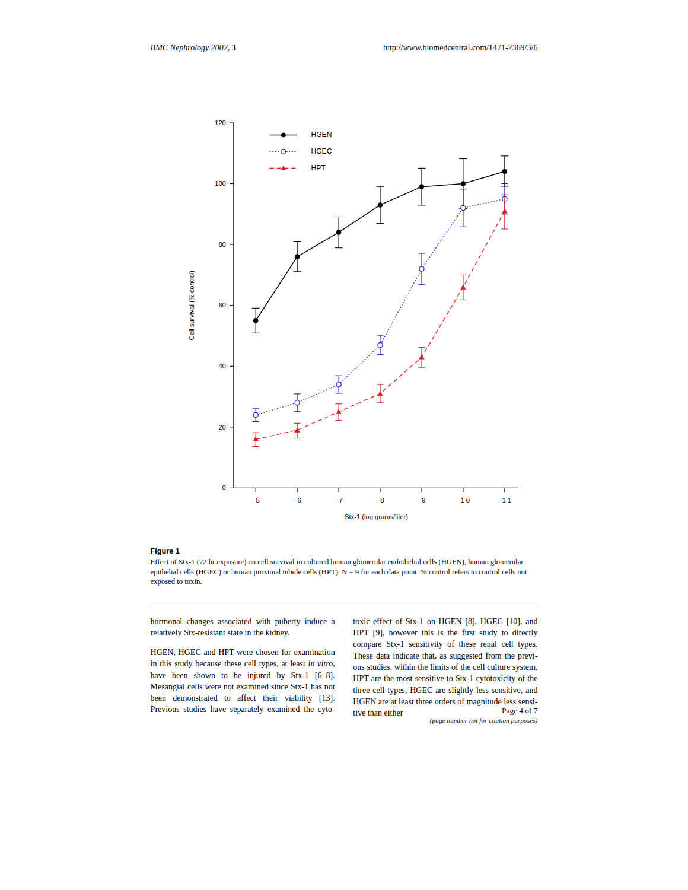BMC Nephrology 2002, 3
http://www.biomedcentral.com/1471-2369/3/6
0 20 40 60 80 100 120 - 5 - 6 - 7 - 8 - 9 - 1 0 - 1 1 Cell survival (% control) Stx-1 (log grams/liter) HGEN HGEC HPT
Figure 1 Effect of Stx-1 (72 hr exposure) on cell survival in cultured human glomerular endothelial cells (HGEN), human glomerular epithelial cells (HGEC) or human proximal tubule cells (HPT). N = 9 for each data point. % control refers to control cells not exposed to toxin.
hormonal changes associated with puberty induce a relatively Stx-resistant state in the kidney.
HGEN, HGEC and HPT were chosen for examination in this study because these cell types, at least in vitro, have been shown to be injured by Stx-1 [6–8]. Mesangial cells were not examined since Stx-1 has not been demonstrated to affect their viability [13]. Previous studies have separately examined the cytotoxic effect of Stx-1 on HGEN [8], HGEC [10], and HPT [9], however this is the first study to directly compare Stx-1 sensitivity of these renal cell types. These data indicate that, as suggested from the previous studies, within the limits of the cell culture system, HPT are the most sensitive to Stx-1 cytotoxicity of the three cell types, HGEC are slightly less sensitive, and HGEN are at least three orders of magnitude less sensitive than either
Page 4 of 7
(page number not for citation purposes)